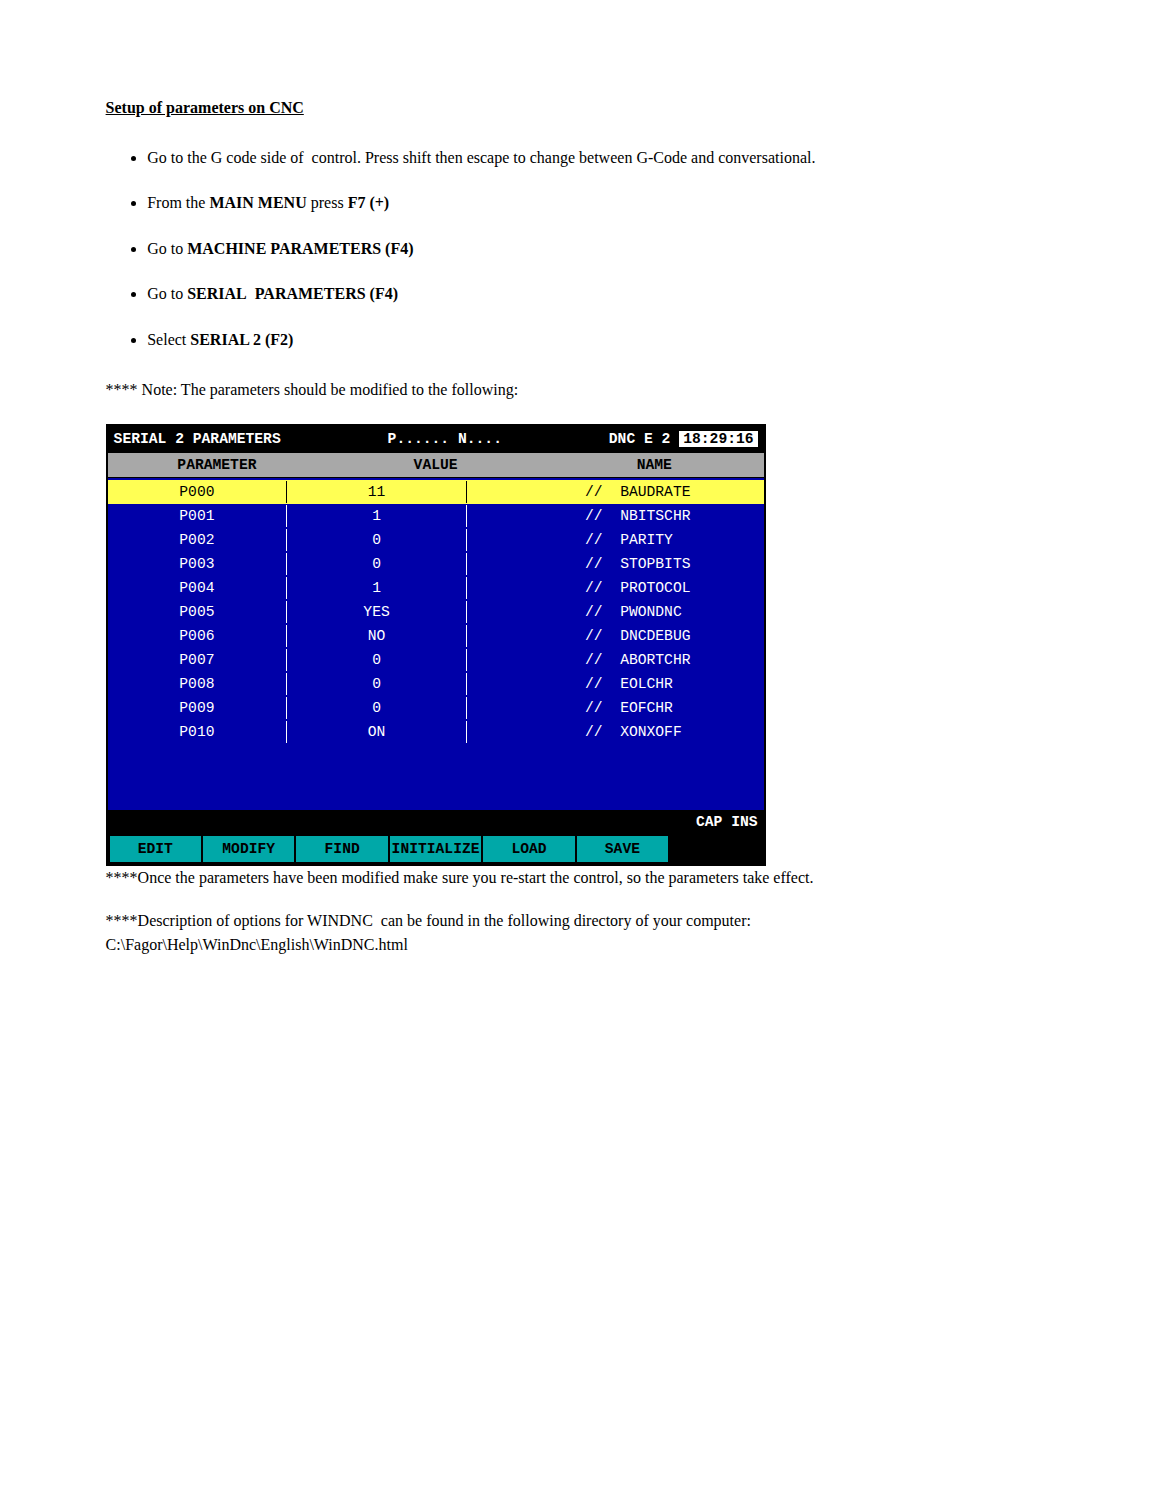Setup of parameters on CNC
Go to the G code side of control. Press shift then escape to change between G-Code and conversational.
From the MAIN MENU press F7 (+)
Go to MACHINE PARAMETERS (F4)
Go to SERIAL PARAMETERS (F4)
Select SERIAL 2 (F2)
**** Note: The parameters should be modified to the following:
SERIAL 2 PARAMETERS P...... N.... DNC E 2 18:29:16
PARAMETER
VALUE
NAME
P000
11
// BAUDRATE
P001
1
// NBITSCHR
P002
0
// PARITY
P003
0
// STOPBITS
P004
1
// PROTOCOL
P005
YES
// PWONDNC
P006
NO
// DNCDEBUG
P007
0
// ABORTCHR
P008
0
// EOLCHR
P009
0
// EOFCHR
P010
ON
// XONXOFF
CAP INS
EDIT
MODIFY
FIND
INITIALIZE
LOAD
SAVE
****Once the parameters have been modified make sure you re-start the control, so the parameters take effect.
****Description of options for WINDNC can be found in the following directory of your computer: C:\Fagor\Help\WinDnc\English\WinDNC.html